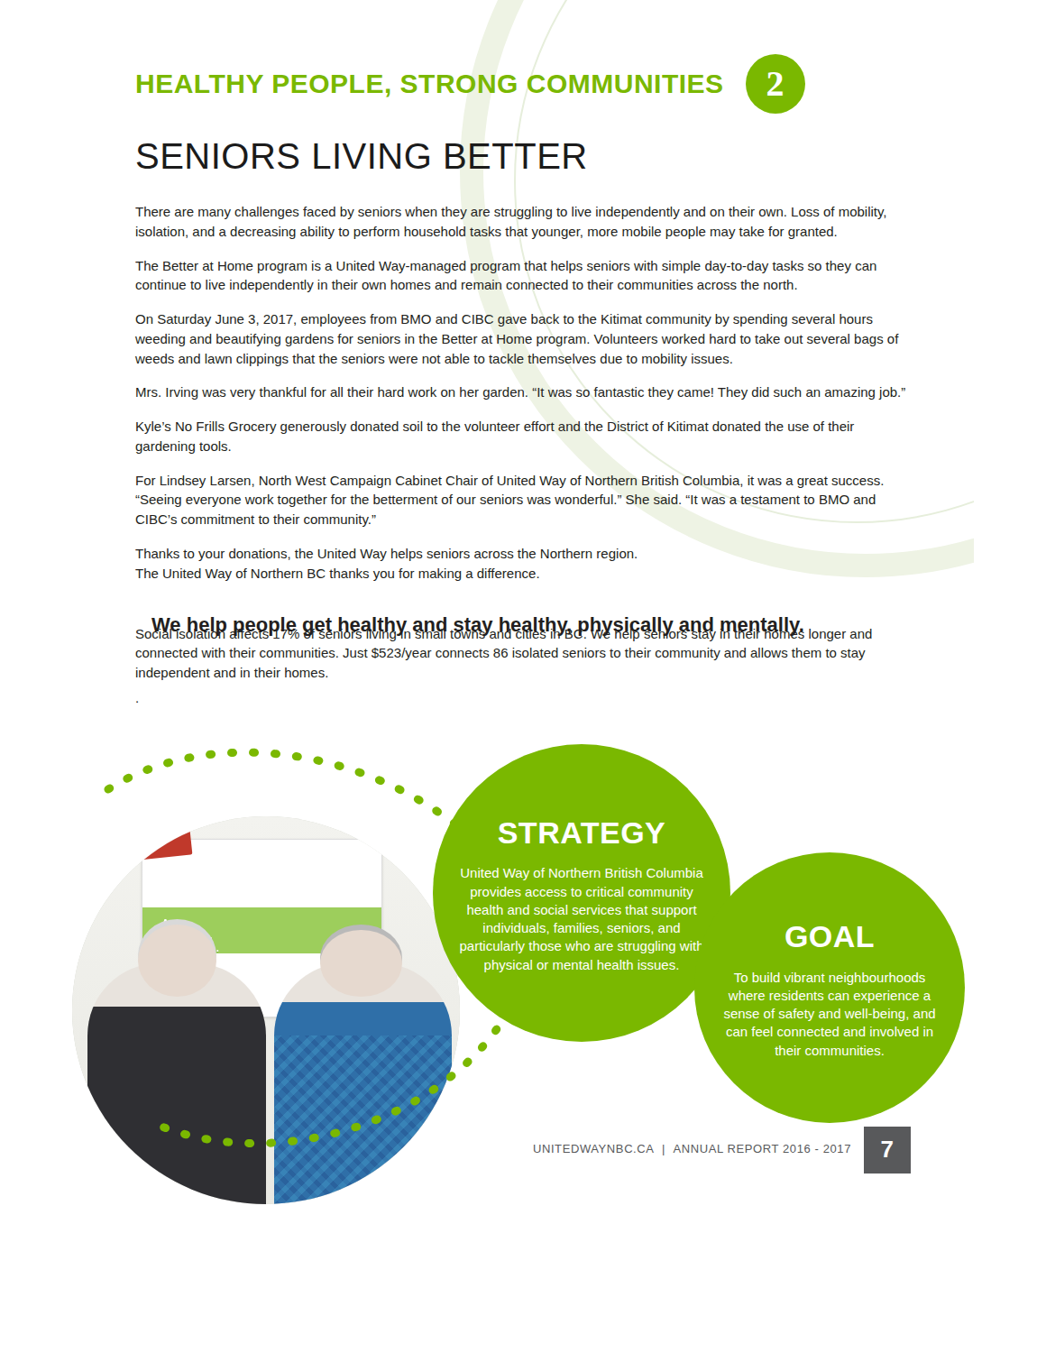Healthy People, Strong Communities
2
Seniors Living Better
There are many challenges faced by seniors when they are struggling to live independently and on their own. Loss of mobility, isolation, and a decreasing ability to perform household tasks that younger, more mobile people may take for granted.
The Better at Home program is a United Way-managed program that helps seniors with simple day-to-day tasks so they can continue to live independently in their own homes and remain connected to their communities across the north.
On Saturday June 3, 2017, employees from BMO and CIBC gave back to the Kitimat community by spending several hours weeding and beautifying gardens for seniors in the Better at Home program. Volunteers worked hard to take out several bags of weeds and lawn clippings that the seniors were not able to tackle themselves due to mobility issues.
Mrs. Irving was very thankful for all their hard work on her garden. “It was so fantastic they came! They did such an amazing job.”
Kyle’s No Frills Grocery generously donated soil to the volunteer effort and the District of Kitimat donated the use of their gardening tools.
For Lindsey Larsen, North West Campaign Cabinet Chair of United Way of Northern British Columbia, it was a great success. “Seeing everyone work together for the betterment of our seniors was wonderful.” She said. “It was a testament to BMO and CIBC’s commitment to their community.”
Thanks to your donations, the United Way helps seniors across the Northern region.
The United Way of Northern BC thanks you for making a difference.
We help people get healthy and stay healthy, physically and mentally.
Social isolation affects 17% of seniors living in small towns and cities in BC. We help seniors stay in their homes longer and connected with their communities. Just $523/year connects 86 isolated seniors to their community and allows them to stay independent and in their homes.
.
A Du… n D… Da… d hel…
Strategy
United Way of Northern British Columbia provides access to critical community health and social services that support individuals, families, seniors, and particularly those who are struggling with physical or mental health issues.
Goal
To build vibrant neighbourhoods where residents can experience a sense of safety and well-being, and can feel connected and involved in their communities.
UNITEDWAYNBC.CA | ANNUAL REPORT 2016 - 2017
7